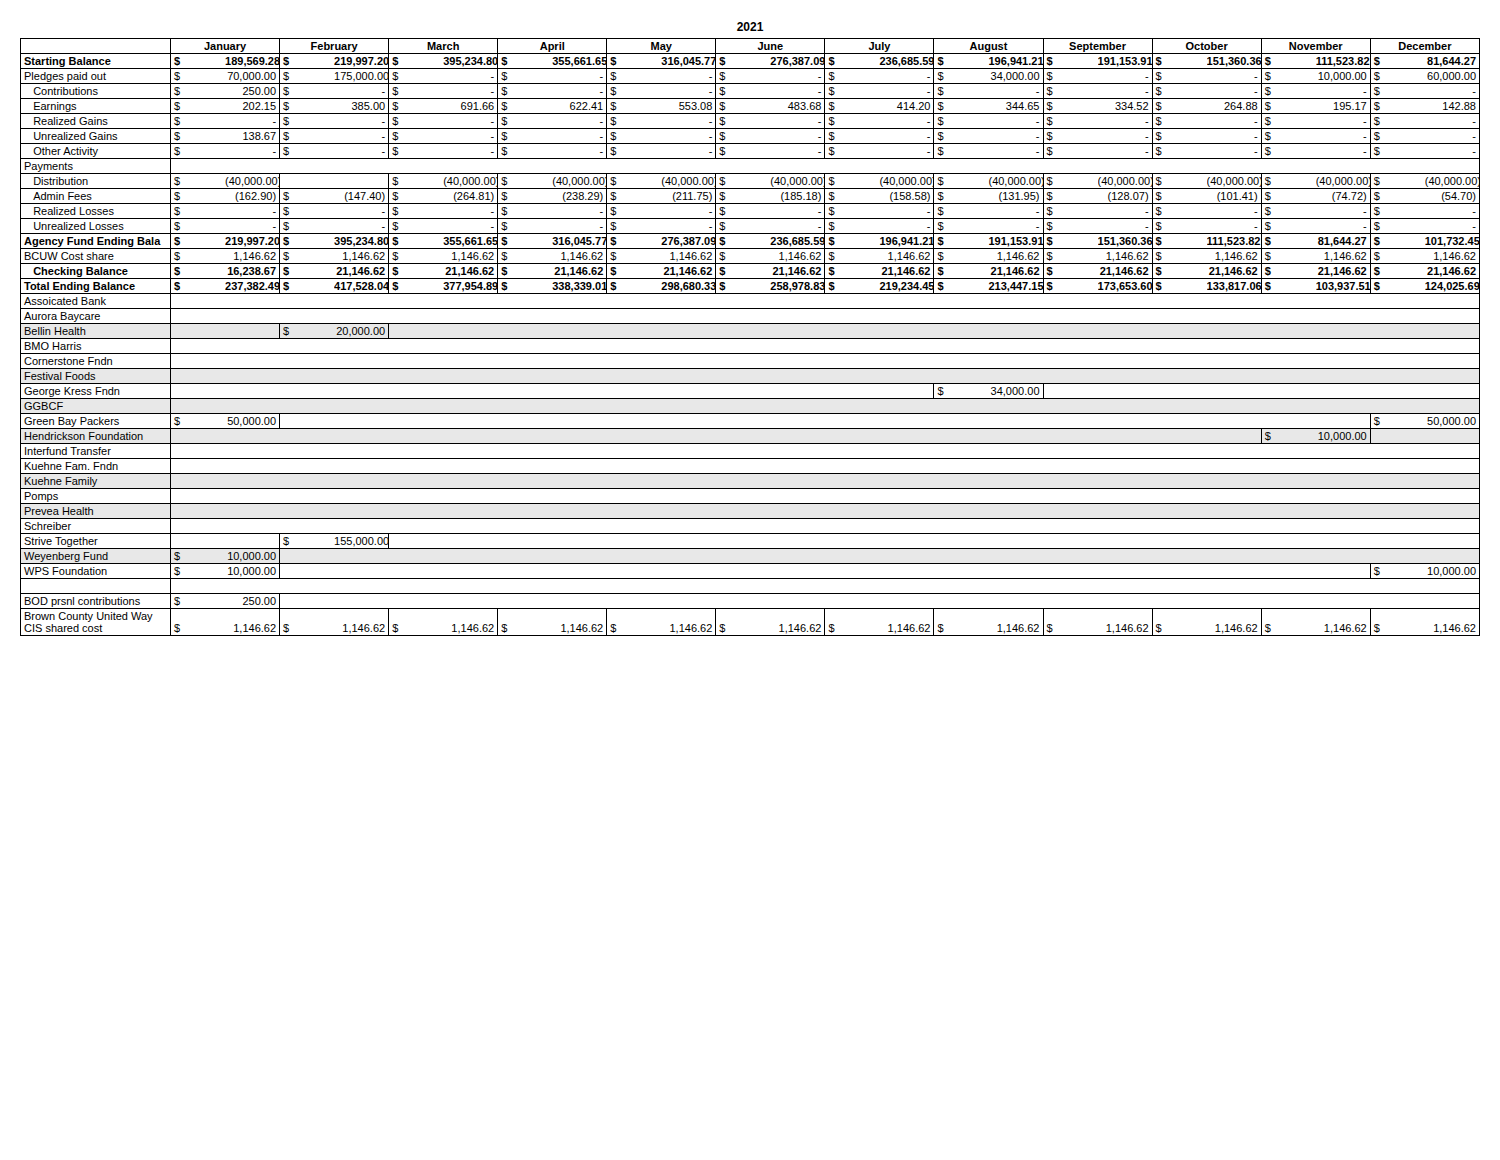2021
| | January | February | March | April | May | June | July | August | September | October | November | December |
| --- | --- | --- | --- | --- | --- | --- | --- | --- | --- | --- | --- | --- |
| Starting Balance | $ | 189,569.28 | $ | 219,997.20 | $ | 395,234.80 | $ | 355,661.65 | $ | 316,045.77 | $ | 276,387.09 | $ | 236,685.59 | $ | 196,941.21 | $ | 191,153.91 | $ | 151,360.36 | $ | 111,523.82 | $ | 81,644.27 |
| Pledges paid out | $ | 70,000.00 | $ | 175,000.00 | $ | - | $ | - | $ | - | $ | - | $ | - | $ | 34,000.00 | $ | - | $ | - | $ | 10,000.00 | $ | 60,000.00 |
| Contributions | $ | 250.00 | $ | - | $ | - | $ | - | $ | - | $ | - | $ | - | $ | - | $ | - | $ | - | $ | - | $ | - |
| Earnings | $ | 202.15 | $ | 385.00 | $ | 691.66 | $ | 622.41 | $ | 553.08 | $ | 483.68 | $ | 414.20 | $ | 344.65 | $ | 334.52 | $ | 264.88 | $ | 195.17 | $ | 142.88 |
| Realized Gains | $ | - | $ | - | $ | - | $ | - | $ | - | $ | - | $ | - | $ | - | $ | - | $ | - | $ | - | $ | - |
| Unrealized Gains | $ | 138.67 | $ | - | $ | - | $ | - | $ | - | $ | - | $ | - | $ | - | $ | - | $ | - | $ | - | $ | - |
| Other Activity | $ | - | $ | - | $ | - | $ | - | $ | - | $ | - | $ | - | $ | - | $ | - | $ | - | $ | - | $ | - |
| Payments | |
| Distribution | $ | (40,000.00) | | $ | (40,000.00) | $ | (40,000.00) | $ | (40,000.00) | $ | (40,000.00) | $ | (40,000.00) | $ | (40,000.00) | $ | (40,000.00) | $ | (40,000.00) | $ | (40,000.00) | $ | (40,000.00) |
| Admin Fees | $ | (162.90) | $ | (147.40) | $ | (264.81) | $ | (238.29) | $ | (211.75) | $ | (185.18) | $ | (158.58) | $ | (131.95) | $ | (128.07) | $ | (101.41) | $ | (74.72) | $ | (54.70) |
| Realized Losses | $ | - | $ | - | $ | - | $ | - | $ | - | $ | - | $ | - | $ | - | $ | - | $ | - | $ | - | $ | - |
| Unrealized Losses | $ | - | $ | - | $ | - | $ | - | $ | - | $ | - | $ | - | $ | - | $ | - | $ | - | $ | - | $ | - |
| Agency Fund Ending Bala | $ | 219,997.20 | $ | 395,234.80 | $ | 355,661.65 | $ | 316,045.77 | $ | 276,387.09 | $ | 236,685.59 | $ | 196,941.21 | $ | 191,153.91 | $ | 151,360.36 | $ | 111,523.82 | $ | 81,644.27 | $ | 101,732.45 |
| BCUW Cost share | $ | 1,146.62 | $ | 1,146.62 | $ | 1,146.62 | $ | 1,146.62 | $ | 1,146.62 | $ | 1,146.62 | $ | 1,146.62 | $ | 1,146.62 | $ | 1,146.62 | $ | 1,146.62 | $ | 1,146.62 | $ | 1,146.62 |
| Checking Balance | $ | 16,238.67 | $ | 21,146.62 | $ | 21,146.62 | $ | 21,146.62 | $ | 21,146.62 | $ | 21,146.62 | $ | 21,146.62 | $ | 21,146.62 | $ | 21,146.62 | $ | 21,146.62 | $ | 21,146.62 | $ | 21,146.62 |
| Total Ending Balance | $ | 237,382.49 | $ | 417,528.04 | $ | 377,954.89 | $ | 338,339.01 | $ | 298,680.33 | $ | 258,978.83 | $ | 219,234.45 | $ | 213,447.15 | $ | 173,653.60 | $ | 133,817.06 | $ | 103,937.51 | $ | 124,025.69 |
| Assoicated Bank | |
| Aurora Baycare | |
| Bellin Health | | $ | 20,000.00 | |
| BMO Harris | |
| Cornerstone Fndn | |
| Festival Foods | |
| George Kress Fndn | | $ | 34,000.00 | |
| GGBCF | |
| Green Bay Packers | $ | 50,000.00 | | $ | 50,000.00 |
| Hendrickson Foundation | | $ | 10,000.00 | |
| Interfund Transfer | |
| Kuehne Fam. Fndn | |
| Kuehne Family | |
| Pomps | |
| Prevea Health | |
| Schreiber | |
| Strive Together | | $ | 155,000.00 | |
| Weyenberg Fund | $ | 10,000.00 | |
| WPS Foundation | $ | 10,000.00 | | $ | 10,000.00 |
| BOD prsnl contributions | $ | 250.00 | |
| Brown County United Way CIS shared cost | $ | 1,146.62 | $ | 1,146.62 | $ | 1,146.62 | $ | 1,146.62 | $ | 1,146.62 | $ | 1,146.62 | $ | 1,146.62 | $ | 1,146.62 | $ | 1,146.62 | $ | 1,146.62 | $ | 1,146.62 | $ | 1,146.62 |